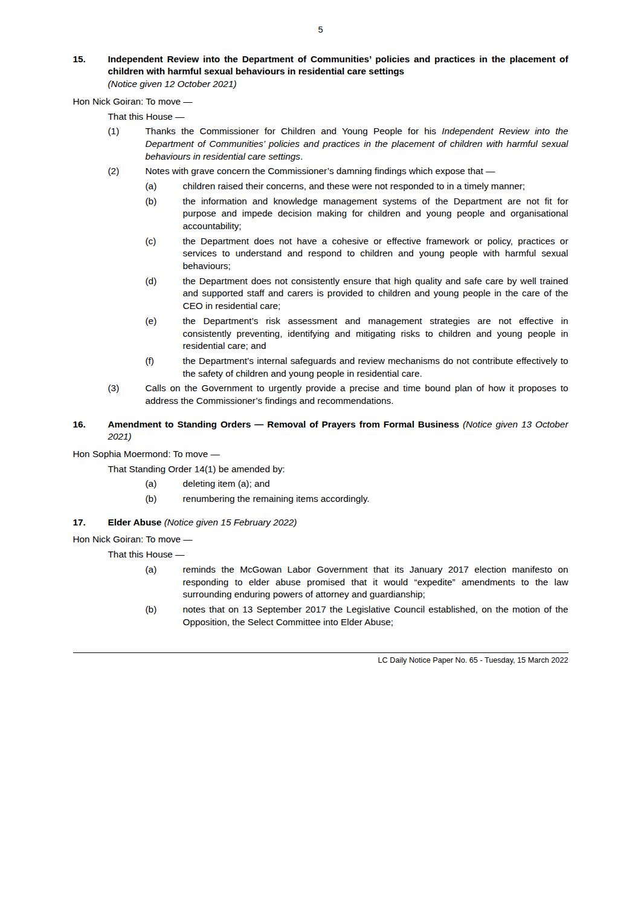5
15.
Independent Review into the Department of Communities’ policies and practices in the placement of children with harmful sexual behaviours in residential care settings
(Notice given 12 October 2021)
Hon Nick Goiran: To move —
That this House —
(1)
Thanks the Commissioner for Children and Young People for his Independent Review into the Department of Communities’ policies and practices in the placement of children with harmful sexual behaviours in residential care settings.
(2)
Notes with grave concern the Commissioner’s damning findings which expose that —
(a)
children raised their concerns, and these were not responded to in a timely manner;
(b)
the information and knowledge management systems of the Department are not fit for purpose and impede decision making for children and young people and organisational accountability;
(c)
the Department does not have a cohesive or effective framework or policy, practices or services to understand and respond to children and young people with harmful sexual behaviours;
(d)
the Department does not consistently ensure that high quality and safe care by well trained and supported staff and carers is provided to children and young people in the care of the CEO in residential care;
(e)
the Department’s risk assessment and management strategies are not effective in consistently preventing, identifying and mitigating risks to children and young people in residential care; and
(f)
the Department’s internal safeguards and review mechanisms do not contribute effectively to the safety of children and young people in residential care.
(3)
Calls on the Government to urgently provide a precise and time bound plan of how it proposes to address the Commissioner’s findings and recommendations.
16.
Amendment to Standing Orders — Removal of Prayers from Formal Business (Notice given 13 October 2021)
Hon Sophia Moermond: To move —
That Standing Order 14(1) be amended by:
(a)
deleting item (a); and
(b)
renumbering the remaining items accordingly.
17.
Elder Abuse (Notice given 15 February 2022)
Hon Nick Goiran: To move —
That this House —
(a)
reminds the McGowan Labor Government that its January 2017 election manifesto on responding to elder abuse promised that it would “expedite” amendments to the law surrounding enduring powers of attorney and guardianship;
(b)
notes that on 13 September 2017 the Legislative Council established, on the motion of the Opposition, the Select Committee into Elder Abuse;
LC Daily Notice Paper No. 65 - Tuesday, 15 March 2022